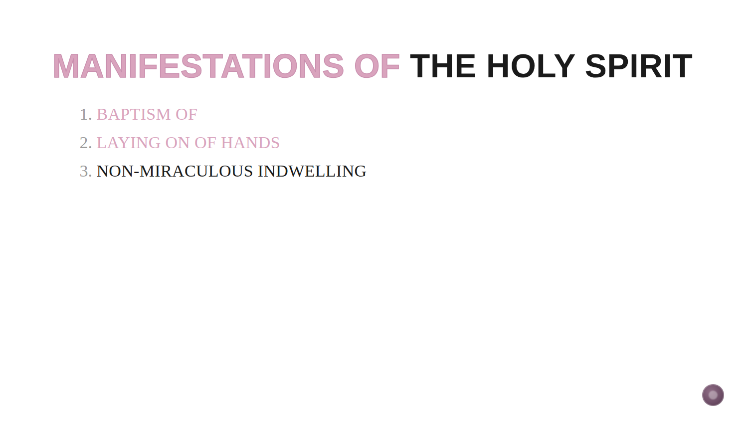Manifestations of the Holy Spirit
Baptism of
Laying on of hands
Non-miraculous indwelling